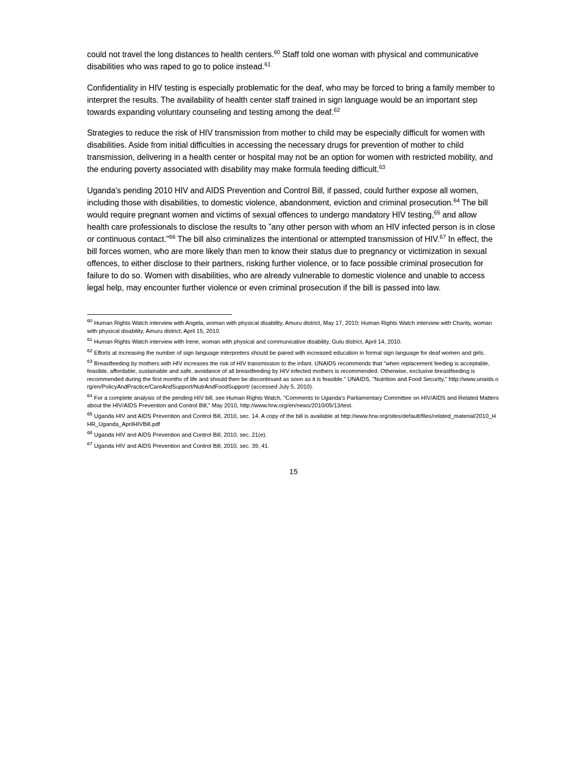could not travel the long distances to health centers.60 Staff told one woman with physical and communicative disabilities who was raped to go to police instead.61
Confidentiality in HIV testing is especially problematic for the deaf, who may be forced to bring a family member to interpret the results. The availability of health center staff trained in sign language would be an important step towards expanding voluntary counseling and testing among the deaf.62
Strategies to reduce the risk of HIV transmission from mother to child may be especially difficult for women with disabilities. Aside from initial difficulties in accessing the necessary drugs for prevention of mother to child transmission, delivering in a health center or hospital may not be an option for women with restricted mobility, and the enduring poverty associated with disability may make formula feeding difficult.63
Uganda's pending 2010 HIV and AIDS Prevention and Control Bill, if passed, could further expose all women, including those with disabilities, to domestic violence, abandonment, eviction and criminal prosecution.64 The bill would require pregnant women and victims of sexual offences to undergo mandatory HIV testing,65 and allow health care professionals to disclose the results to "any other person with whom an HIV infected person is in close or continuous contact."66 The bill also criminalizes the intentional or attempted transmission of HIV.67 In effect, the bill forces women, who are more likely than men to know their status due to pregnancy or victimization in sexual offences, to either disclose to their partners, risking further violence, or to face possible criminal prosecution for failure to do so. Women with disabilities, who are already vulnerable to domestic violence and unable to access legal help, may encounter further violence or even criminal prosecution if the bill is passed into law.
60 Human Rights Watch interview with Angela, woman with physical disability, Amuru district, May 17, 2010; Human Rights Watch interview with Charity, woman with physical disability, Amuru district, April 15, 2010.
61 Human Rights Watch interview with Irene, woman with physical and communicative disability, Gulu district, April 14, 2010.
62 Efforts at increasing the number of sign language interpreters should be paired with increased education in formal sign language for deaf women and girls.
63 Breastfeeding by mothers with HIV increases the risk of HIV transmission to the infant. UNAIDS recommends that "when replacement feeding is acceptable, feasible, affordable, sustainable and safe, avoidance of all breastfeeding by HIV infected mothers is recommended. Otherwise, exclusive breastfeeding is recommended during the first months of life and should then be discontinued as soon as it is feasible." UNAIDS, "Nutrition and Food Security," http://www.unaids.org/en/PolicyAndPractice/CareAndSupport/NutrAndFoodSupport/ (accessed July 5, 2010).
64 For a complete analysis of the pending HIV bill, see Human Rights Watch, "Comments to Uganda's Parliamentary Committee on HIV/AIDS and Related Matters about the HIV/AIDS Prevention and Control Bill," May 2010, http://www.hrw.org/en/news/2010/05/13/test.
65 Uganda HIV and AIDS Prevention and Control Bill, 2010, sec. 14. A copy of the bill is available at http://www.hrw.org/sites/default/files/related_material/2010_HHR_Uganda_AprilHIVBill.pdf
66 Uganda HIV and AIDS Prevention and Control Bill, 2010, sec. 21(e).
67 Uganda HIV and AIDS Prevention and Control Bill, 2010, sec. 39, 41.
15